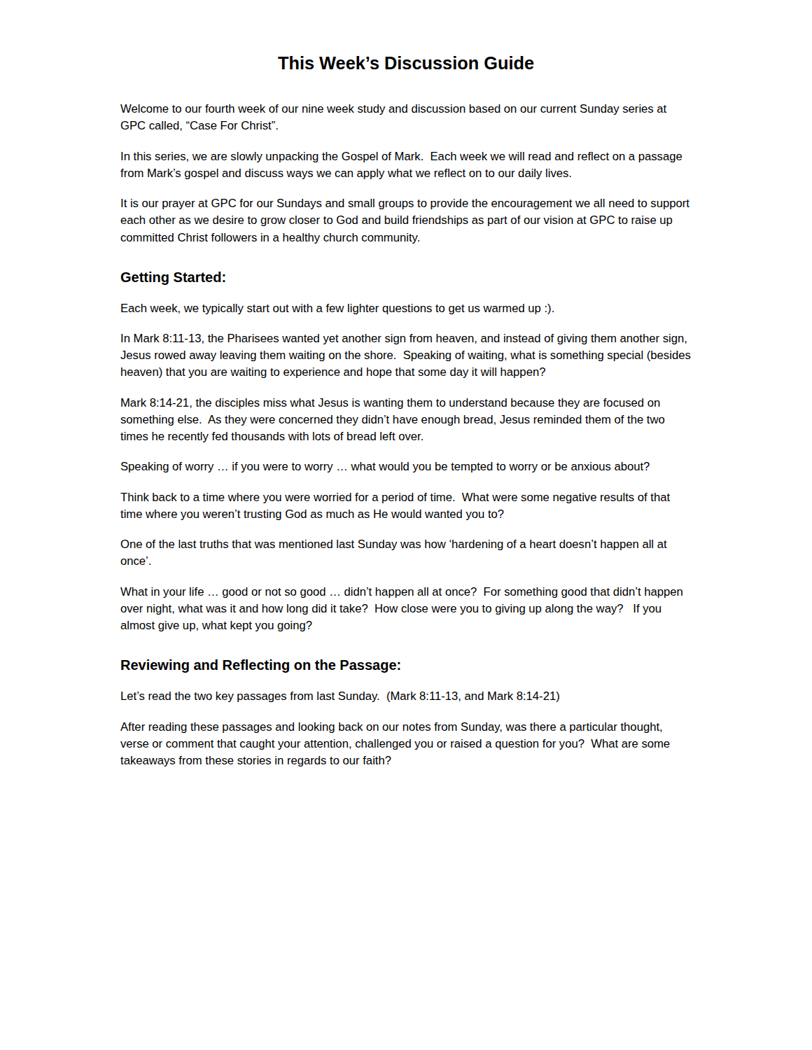This Week’s Discussion Guide
Welcome to our fourth week of our nine week study and discussion based on our current Sunday series at GPC called, “Case For Christ”.
In this series, we are slowly unpacking the Gospel of Mark. Each week we will read and reflect on a passage from Mark’s gospel and discuss ways we can apply what we reflect on to our daily lives.
It is our prayer at GPC for our Sundays and small groups to provide the encouragement we all need to support each other as we desire to grow closer to God and build friendships as part of our vision at GPC to raise up committed Christ followers in a healthy church community.
Getting Started:
Each week, we typically start out with a few lighter questions to get us warmed up :).
In Mark 8:11-13, the Pharisees wanted yet another sign from heaven, and instead of giving them another sign, Jesus rowed away leaving them waiting on the shore. Speaking of waiting, what is something special (besides heaven) that you are waiting to experience and hope that some day it will happen?
Mark 8:14-21, the disciples miss what Jesus is wanting them to understand because they are focused on something else. As they were concerned they didn’t have enough bread, Jesus reminded them of the two times he recently fed thousands with lots of bread left over.
Speaking of worry … if you were to worry … what would you be tempted to worry or be anxious about?
Think back to a time where you were worried for a period of time. What were some negative results of that time where you weren’t trusting God as much as He would wanted you to?
One of the last truths that was mentioned last Sunday was how ‘hardening of a heart doesn’t happen all at once’.
What in your life … good or not so good … didn’t happen all at once? For something good that didn’t happen over night, what was it and how long did it take? How close were you to giving up along the way? If you almost give up, what kept you going?
Reviewing and Reflecting on the Passage:
Let’s read the two key passages from last Sunday. (Mark 8:11-13, and Mark 8:14-21)
After reading these passages and looking back on our notes from Sunday, was there a particular thought, verse or comment that caught your attention, challenged you or raised a question for you? What are some takeaways from these stories in regards to our faith?